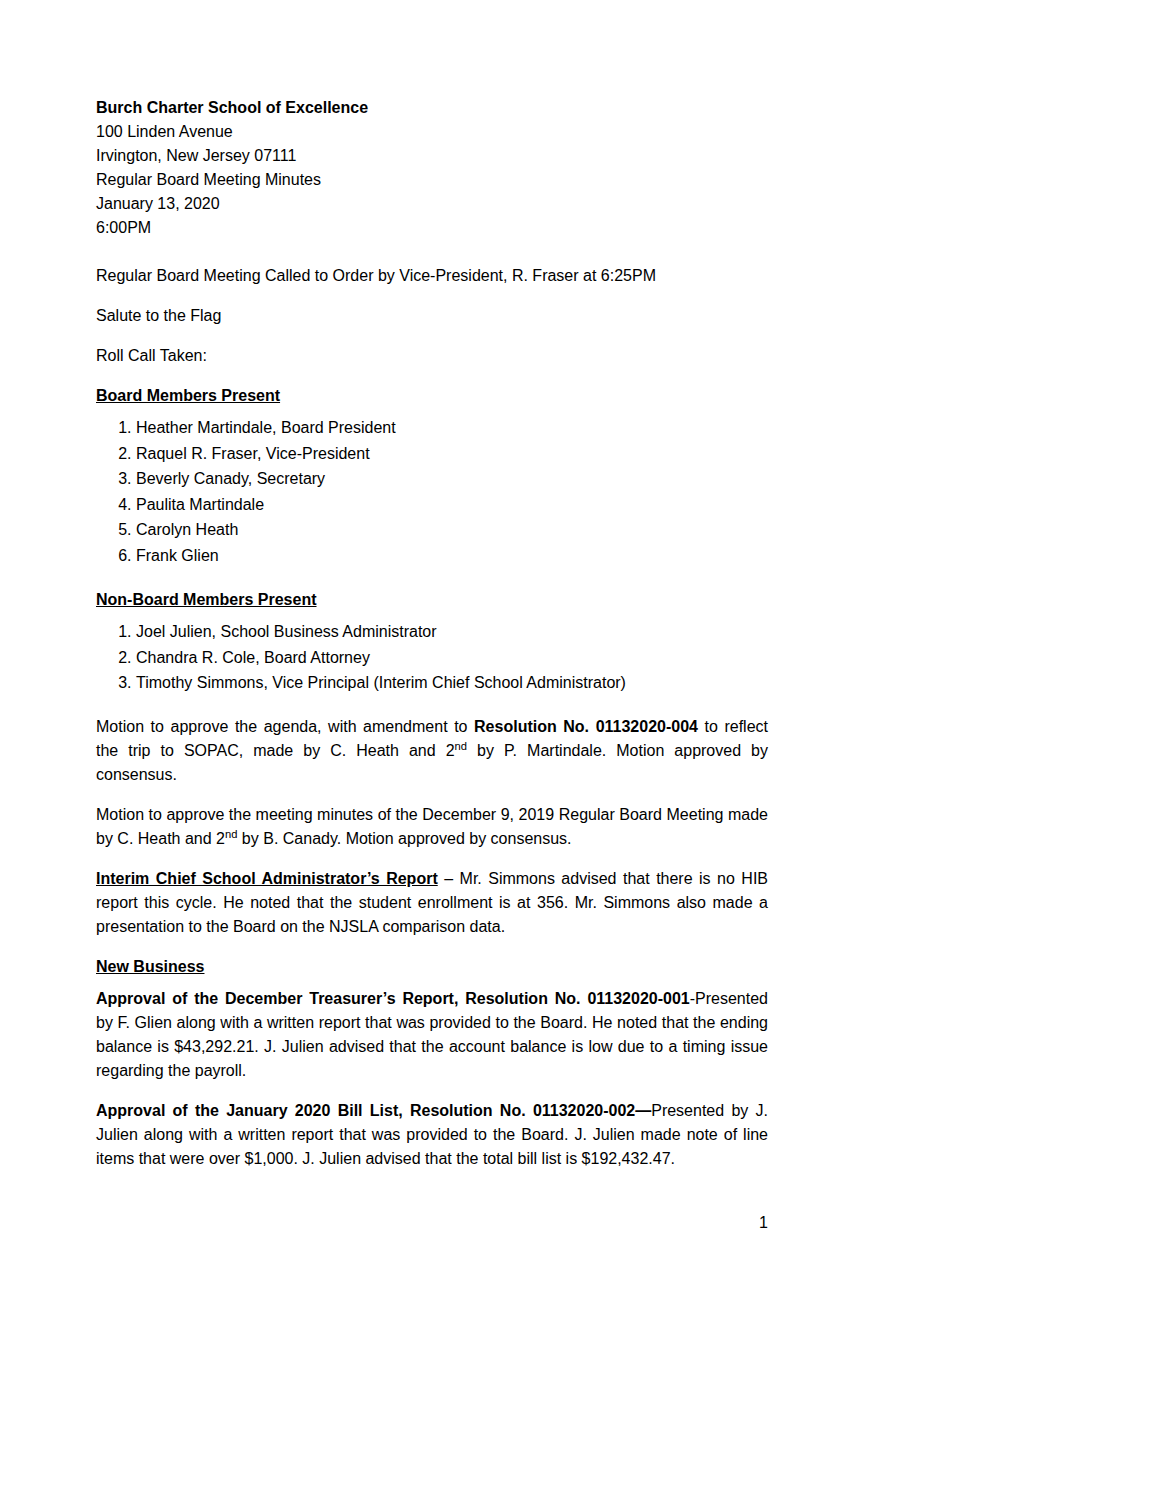Burch Charter School of Excellence
100 Linden Avenue
Irvington, New Jersey 07111
Regular Board Meeting Minutes
January 13, 2020
6:00PM
Regular Board Meeting Called to Order by Vice-President, R. Fraser at 6:25PM
Salute to the Flag
Roll Call Taken:
Board Members Present
Heather Martindale, Board President
Raquel R. Fraser, Vice-President
Beverly Canady, Secretary
Paulita Martindale
Carolyn Heath
Frank Glien
Non-Board Members Present
Joel Julien, School Business Administrator
Chandra R. Cole, Board Attorney
Timothy Simmons, Vice Principal (Interim Chief School Administrator)
Motion to approve the agenda, with amendment to Resolution No. 01132020-004 to reflect the trip to SOPAC, made by C. Heath and 2nd by P. Martindale. Motion approved by consensus.
Motion to approve the meeting minutes of the December 9, 2019 Regular Board Meeting made by C. Heath and 2nd by B. Canady. Motion approved by consensus.
Interim Chief School Administrator’s Report – Mr. Simmons advised that there is no HIB report this cycle. He noted that the student enrollment is at 356. Mr. Simmons also made a presentation to the Board on the NJSLA comparison data.
New Business
Approval of the December Treasurer’s Report, Resolution No. 01132020-001-Presented by F. Glien along with a written report that was provided to the Board. He noted that the ending balance is $43,292.21. J. Julien advised that the account balance is low due to a timing issue regarding the payroll.
Approval of the January 2020 Bill List, Resolution No. 01132020-002—Presented by J. Julien along with a written report that was provided to the Board. J. Julien made note of line items that were over $1,000. J. Julien advised that the total bill list is $192,432.47.
1